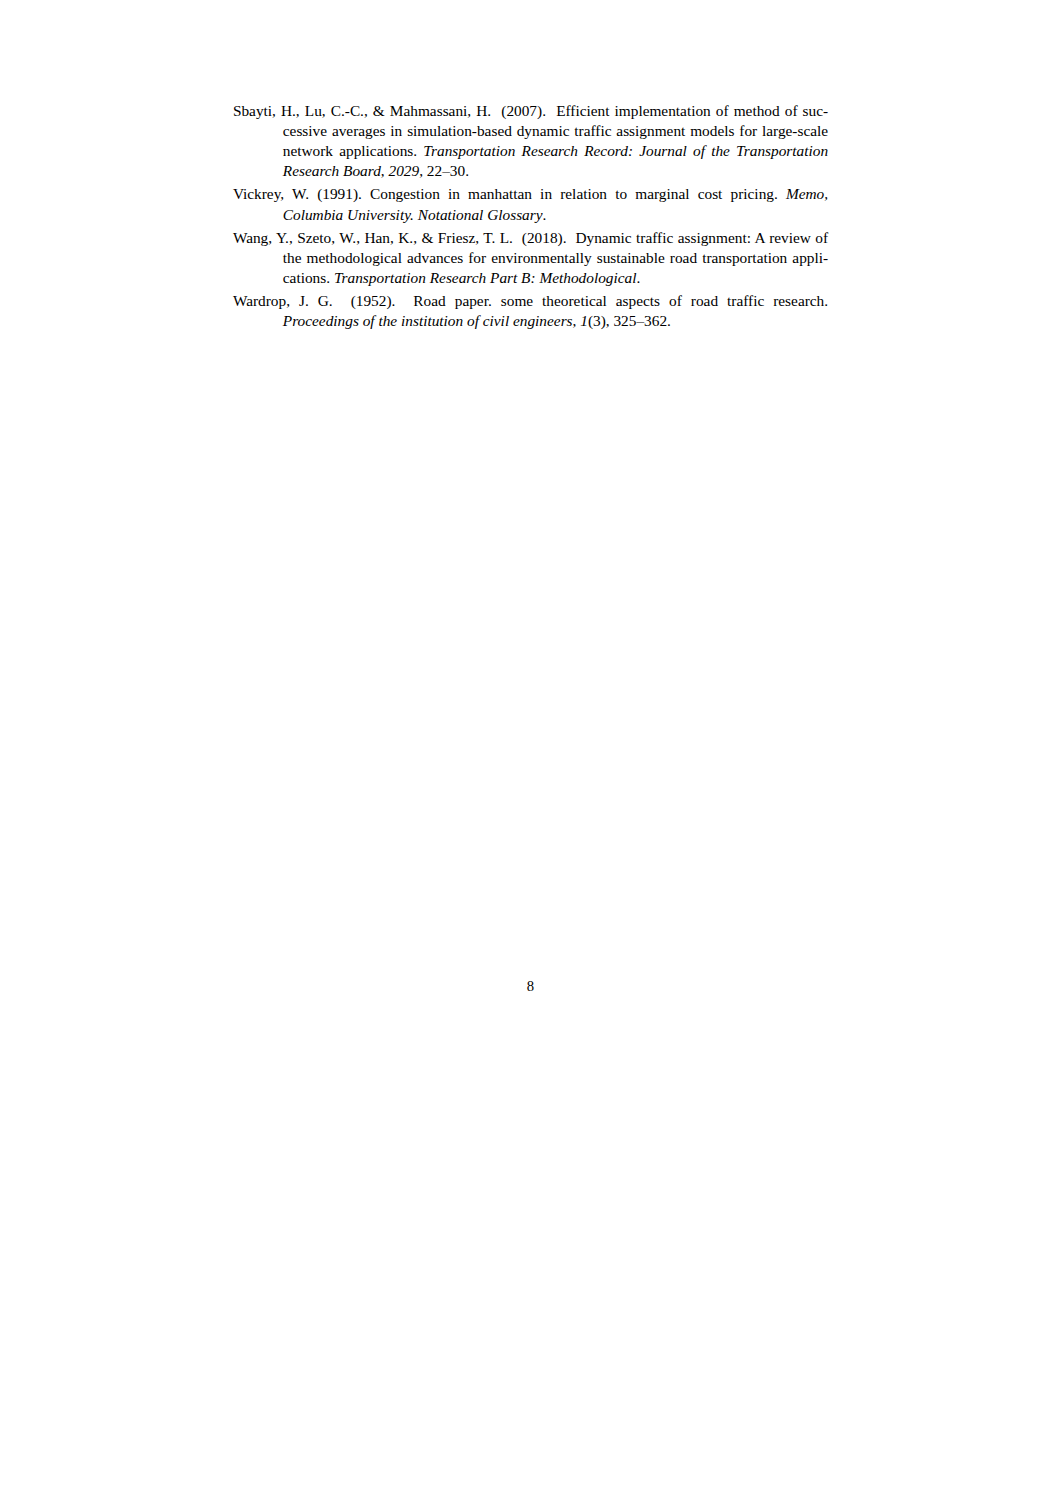Sbayti, H., Lu, C.-C., & Mahmassani, H. (2007). Efficient implementation of method of successive averages in simulation-based dynamic traffic assignment models for large-scale network applications. Transportation Research Record: Journal of the Transportation Research Board, 2029, 22–30.
Vickrey, W. (1991). Congestion in manhattan in relation to marginal cost pricing. Memo, Columbia University. Notational Glossary.
Wang, Y., Szeto, W., Han, K., & Friesz, T. L. (2018). Dynamic traffic assignment: A review of the methodological advances for environmentally sustainable road transportation applications. Transportation Research Part B: Methodological.
Wardrop, J. G. (1952). Road paper. some theoretical aspects of road traffic research. Proceedings of the institution of civil engineers, 1(3), 325–362.
8